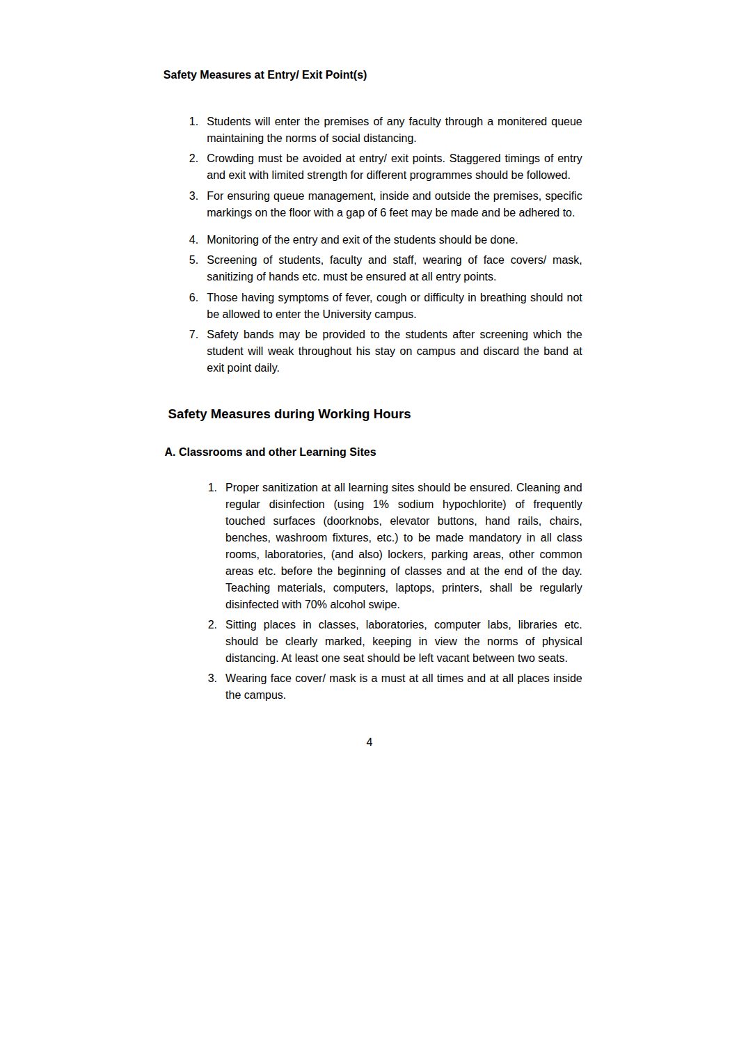Safety Measures at Entry/ Exit Point(s)
Students will enter the premises of any faculty through a monitered queue maintaining the norms of social distancing.
Crowding must be avoided at entry/ exit points. Staggered timings of entry and exit with limited strength for different programmes should be followed.
For ensuring queue management, inside and outside the premises, specific markings on the floor with a gap of 6 feet may be made and be adhered to.
Monitoring of the entry and exit of the students should be done.
Screening of students, faculty and staff, wearing of face covers/ mask, sanitizing of hands etc. must be ensured at all entry points.
Those having symptoms of fever, cough or difficulty in breathing should not be allowed to enter the University campus.
Safety bands may be provided to the students after screening which the student will weak throughout his stay on campus and discard the band at exit point daily.
Safety Measures during Working Hours
Classrooms and other Learning Sites
Proper sanitization at all learning sites should be ensured. Cleaning and regular disinfection (using 1% sodium hypochlorite) of frequently touched surfaces (doorknobs, elevator buttons, hand rails, chairs, benches, washroom fixtures, etc.) to be made mandatory in all class rooms, laboratories, (and also) lockers, parking areas, other common areas etc. before the beginning of classes and at the end of the day. Teaching materials, computers, laptops, printers, shall be regularly disinfected with 70% alcohol swipe.
Sitting places in classes, laboratories, computer labs, libraries etc. should be clearly marked, keeping in view the norms of physical distancing. At least one seat should be left vacant between two seats.
Wearing face cover/ mask is a must at all times and at all places inside the campus.
4